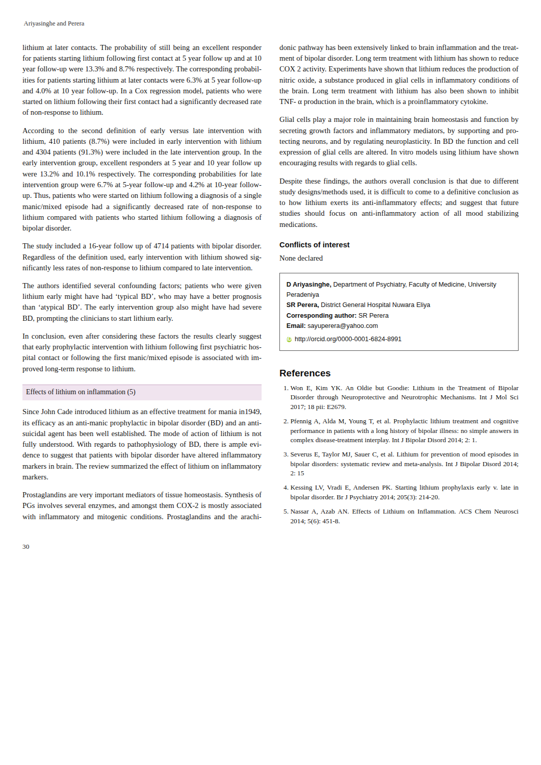Ariyasinghe and Perera
lithium at later contacts. The probability of still being an excellent responder for patients starting lithium following first contact at 5 year follow up and at 10 year follow-up were 13.3% and 8.7% respectively. The corresponding probabilities for patients starting lithium at later contacts were 6.3% at 5 year follow-up and 4.0% at 10 year follow-up. In a Cox regression model, patients who were started on lithium following their first contact had a significantly decreased rate of non-response to lithium.
According to the second definition of early versus late intervention with lithium, 410 patients (8.7%) were included in early intervention with lithium and 4304 patients (91.3%) were included in the late intervention group. In the early intervention group, excellent responders at 5 year and 10 year follow up were 13.2% and 10.1% respectively. The corresponding probabilities for late intervention group were 6.7% at 5-year follow-up and 4.2% at 10-year follow-up. Thus, patients who were started on lithium following a diagnosis of a single manic/mixed episode had a significantly decreased rate of non-response to lithium compared with patients who started lithium following a diagnosis of bipolar disorder.
The study included a 16-year follow up of 4714 patients with bipolar disorder. Regardless of the definition used, early intervention with lithium showed significantly less rates of non-response to lithium compared to late intervention.
The authors identified several confounding factors; patients who were given lithium early might have had ‘typical BD’, who may have a better prognosis than ‘atypical BD’. The early intervention group also might have had severe BD, prompting the clinicians to start lithium early.
In conclusion, even after considering these factors the results clearly suggest that early prophylactic intervention with lithium following first psychiatric hospital contact or following the first manic/mixed episode is associated with improved long-term response to lithium.
Effects of lithium on inflammation (5)
Since John Cade introduced lithium as an effective treatment for mania in1949, its efficacy as an anti-manic prophylactic in bipolar disorder (BD) and an anti-suicidal agent has been well established. The mode of action of lithium is not fully understood. With regards to pathophysiology of BD, there is ample evidence to suggest that patients with bipolar disorder have altered inflammatory markers in brain. The review summarized the effect of lithium on inflammatory markers.
Prostaglandins are very important mediators of tissue homeostasis. Synthesis of PGs involves several enzymes, and amongst them COX-2 is mostly associated with inflammatory and mitogenic conditions. Prostaglandins and the arachidonic pathway has been extensively linked to brain inflammation and the treatment of bipolar disorder. Long term treatment with lithium has shown to reduce COX 2 activity. Experiments have shown that lithium reduces the production of nitric oxide, a substance produced in glial cells in inflammatory conditions of the brain. Long term treatment with lithium has also been shown to inhibit TNF- α production in the brain, which is a proinflammatory cytokine.
Glial cells play a major role in maintaining brain homeostasis and function by secreting growth factors and inflammatory mediators, by supporting and protecting neurons, and by regulating neuroplasticity. In BD the function and cell expression of glial cells are altered. In vitro models using lithium have shown encouraging results with regards to glial cells.
Despite these findings, the authors overall conclusion is that due to different study designs/methods used, it is difficult to come to a definitive conclusion as to how lithium exerts its anti-inflammatory effects; and suggest that future studies should focus on anti-inflammatory action of all mood stabilizing medications.
Conflicts of interest
None declared
D Ariyasinghe, Department of Psychiatry, Faculty of Medicine, University Peradeniya
SR Perera, District General Hospital Nuwara Eliya
Corresponding author: SR Perera
Email: sayuperera@yahoo.com
iD http://orcid.org/0000-0001-6824-8991
References
Won E, Kim YK. An Oldie but Goodie: Lithium in the Treatment of Bipolar Disorder through Neuroprotective and Neurotrophic Mechanisms. Int J Mol Sci 2017; 18 pii: E2679.
Pfennig A, Alda M, Young T, et al. Prophylactic lithium treatment and cognitive performance in patients with a long history of bipolar illness: no simple answers in complex disease-treatment interplay. Int J Bipolar Disord 2014; 2: 1.
Severus E, Taylor MJ, Sauer C, et al. Lithium for prevention of mood episodes in bipolar disorders: systematic review and meta-analysis. Int J Bipolar Disord 2014; 2: 15
Kessing LV, Vradi E, Andersen PK. Starting lithium prophylaxis early v. late in bipolar disorder. Br J Psychiatry 2014; 205(3): 214-20.
Nassar A, Azab AN. Effects of Lithium on Inflammation. ACS Chem Neurosci 2014; 5(6): 451-8.
30